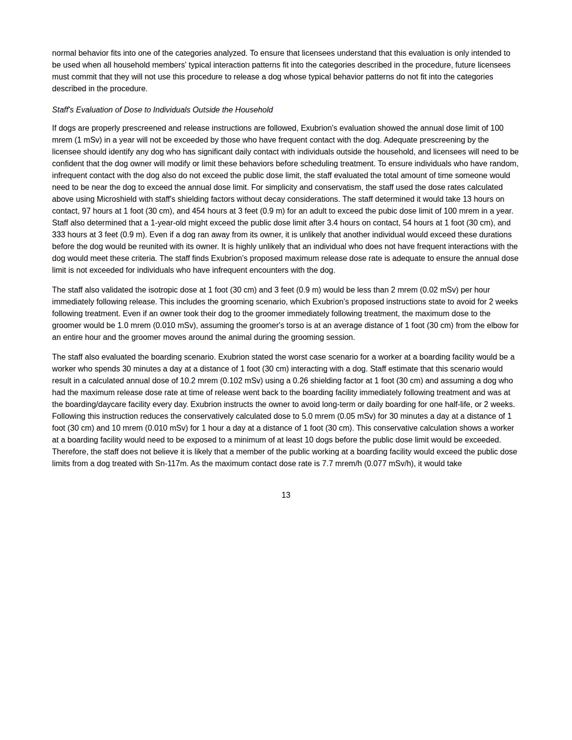normal behavior fits into one of the categories analyzed. To ensure that licensees understand that this evaluation is only intended to be used when all household members' typical interaction patterns fit into the categories described in the procedure, future licensees must commit that they will not use this procedure to release a dog whose typical behavior patterns do not fit into the categories described in the procedure.
Staff's Evaluation of Dose to Individuals Outside the Household
If dogs are properly prescreened and release instructions are followed, Exubrion's evaluation showed the annual dose limit of 100 mrem (1 mSv) in a year will not be exceeded by those who have frequent contact with the dog. Adequate prescreening by the licensee should identify any dog who has significant daily contact with individuals outside the household, and licensees will need to be confident that the dog owner will modify or limit these behaviors before scheduling treatment. To ensure individuals who have random, infrequent contact with the dog also do not exceed the public dose limit, the staff evaluated the total amount of time someone would need to be near the dog to exceed the annual dose limit. For simplicity and conservatism, the staff used the dose rates calculated above using Microshield with staff's shielding factors without decay considerations. The staff determined it would take 13 hours on contact, 97 hours at 1 foot (30 cm), and 454 hours at 3 feet (0.9 m) for an adult to exceed the pubic dose limit of 100 mrem in a year. Staff also determined that a 1-year-old might exceed the public dose limit after 3.4 hours on contact, 54 hours at 1 foot (30 cm), and 333 hours at 3 feet (0.9 m). Even if a dog ran away from its owner, it is unlikely that another individual would exceed these durations before the dog would be reunited with its owner. It is highly unlikely that an individual who does not have frequent interactions with the dog would meet these criteria. The staff finds Exubrion's proposed maximum release dose rate is adequate to ensure the annual dose limit is not exceeded for individuals who have infrequent encounters with the dog.
The staff also validated the isotropic dose at 1 foot (30 cm) and 3 feet (0.9 m) would be less than 2 mrem (0.02 mSv) per hour immediately following release. This includes the grooming scenario, which Exubrion's proposed instructions state to avoid for 2 weeks following treatment. Even if an owner took their dog to the groomer immediately following treatment, the maximum dose to the groomer would be 1.0 mrem (0.010 mSv), assuming the groomer's torso is at an average distance of 1 foot (30 cm) from the elbow for an entire hour and the groomer moves around the animal during the grooming session.
The staff also evaluated the boarding scenario. Exubrion stated the worst case scenario for a worker at a boarding facility would be a worker who spends 30 minutes a day at a distance of 1 foot (30 cm) interacting with a dog. Staff estimate that this scenario would result in a calculated annual dose of 10.2 mrem (0.102 mSv) using a 0.26 shielding factor at 1 foot (30 cm) and assuming a dog who had the maximum release dose rate at time of release went back to the boarding facility immediately following treatment and was at the boarding/daycare facility every day. Exubrion instructs the owner to avoid long-term or daily boarding for one half-life, or 2 weeks. Following this instruction reduces the conservatively calculated dose to 5.0 mrem (0.05 mSv) for 30 minutes a day at a distance of 1 foot (30 cm) and 10 mrem (0.010 mSv) for 1 hour a day at a distance of 1 foot (30 cm). This conservative calculation shows a worker at a boarding facility would need to be exposed to a minimum of at least 10 dogs before the public dose limit would be exceeded. Therefore, the staff does not believe it is likely that a member of the public working at a boarding facility would exceed the public dose limits from a dog treated with Sn-117m. As the maximum contact dose rate is 7.7 mrem/h (0.077 mSv/h), it would take
13